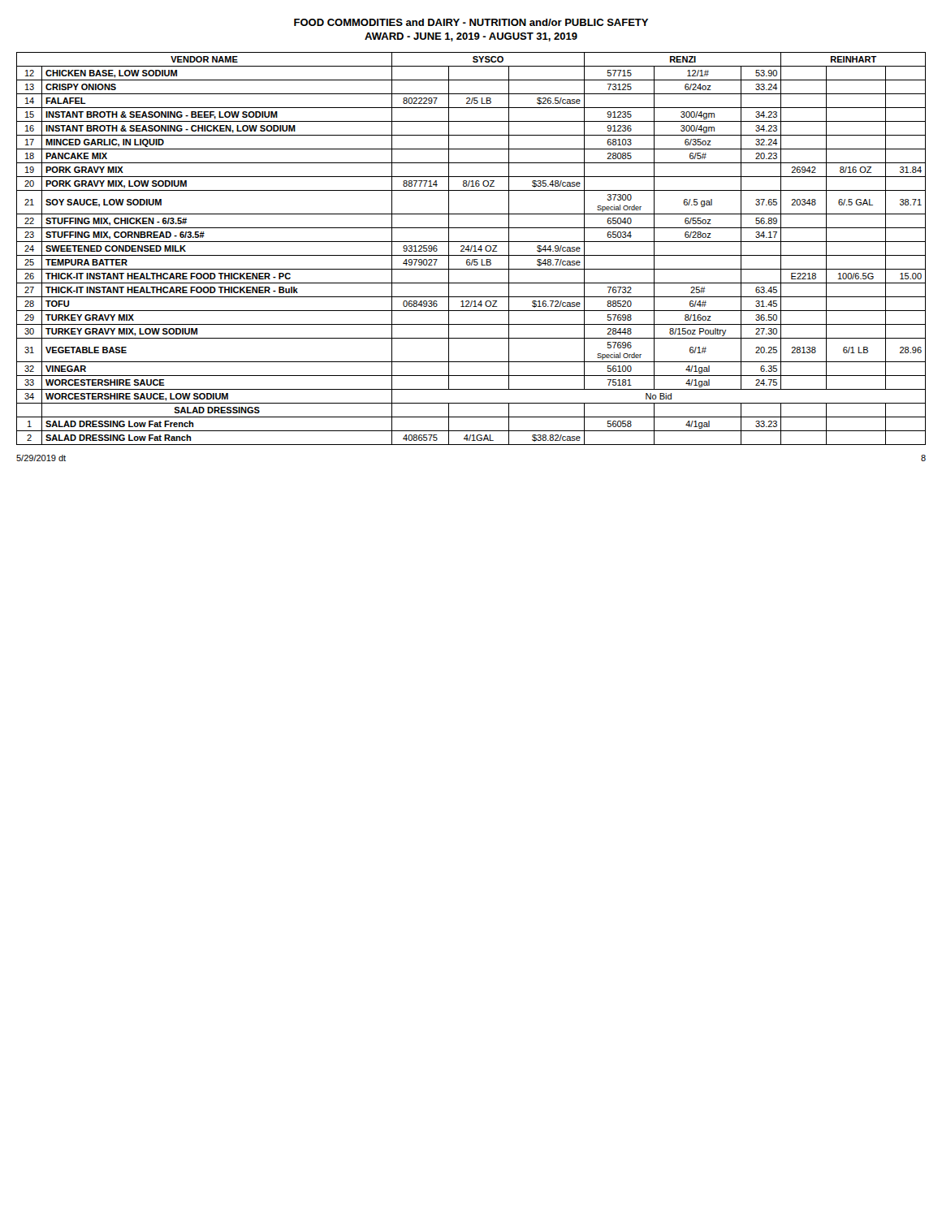FOOD COMMODITIES and DAIRY - NUTRITION and/or PUBLIC SAFETY
AWARD - JUNE 1, 2019 - AUGUST 31, 2019
| VENDOR NAME | SYSCO | RENZI | REINHART |
| --- | --- | --- | --- |
| 12 | CHICKEN BASE, LOW SODIUM | | | | 57715 | 12/1# | 53.90 | | | |
| 13 | CRISPY ONIONS | | | | 73125 | 6/24oz | 33.24 | | | |
| 14 | FALAFEL | 8022297 | 2/5 LB | $26.5/case | | | | | | |
| 15 | INSTANT BROTH & SEASONING - BEEF, LOW SODIUM | | | | 91235 | 300/4gm | 34.23 | | | |
| 16 | INSTANT BROTH & SEASONING - CHICKEN, LOW SODIUM | | | | 91236 | 300/4gm | 34.23 | | | |
| 17 | MINCED GARLIC, IN LIQUID | | | | 68103 | 6/35oz | 32.24 | | | |
| 18 | PANCAKE MIX | | | | 28085 | 6/5# | 20.23 | | | |
| 19 | PORK GRAVY MIX | | | | | | | 26942 | 8/16 OZ | 31.84 |
| 20 | PORK GRAVY MIX, LOW SODIUM | 8877714 | 8/16 OZ | $35.48/case | | | | | | |
| 21 | SOY SAUCE, LOW SODIUM | | | | 37300 Special Order | 6/.5 gal | 37.65 | 20348 | 6/.5 GAL | 38.71 |
| 22 | STUFFING MIX, CHICKEN - 6/3.5# | | | | 65040 | 6/55oz | 56.89 | | | |
| 23 | STUFFING MIX, CORNBREAD - 6/3.5# | | | | 65034 | 6/28oz | 34.17 | | | |
| 24 | SWEETENED CONDENSED MILK | 9312596 | 24/14 OZ | $44.9/case | | | | | | |
| 25 | TEMPURA BATTER | 4979027 | 6/5 LB | $48.7/case | | | | | | |
| 26 | THICK-IT INSTANT HEALTHCARE FOOD THICKENER - PC | | | | | | | E2218 | 100/6.5G | 15.00 |
| 27 | THICK-IT INSTANT HEALTHCARE FOOD THICKENER - Bulk | | | | 76732 | 25# | 63.45 | | | |
| 28 | TOFU | 0684936 | 12/14 OZ | $16.72/case | 88520 | 6/4# | 31.45 | | | |
| 29 | TURKEY GRAVY MIX | | | | 57698 | 8/16oz | 36.50 | | | |
| 30 | TURKEY GRAVY MIX, LOW SODIUM | | | | 28448 | 8/15oz Poultry | 27.30 | | | |
| 31 | VEGETABLE BASE | | | | 57696 Special Order | 6/1# | 20.25 | 28138 | 6/1 LB | 28.96 |
| 32 | VINEGAR | | | | 56100 | 4/1gal | 6.35 | | | |
| 33 | WORCESTERSHIRE SAUCE | | | | 75181 | 4/1gal | 24.75 | | | |
| 34 | WORCESTERSHIRE SAUCE, LOW SODIUM | No Bid |
| | SALAD DRESSINGS | | | | | | | | | |
| 1 | SALAD DRESSING Low Fat French | | | | 56058 | 4/1gal | 33.23 | | | |
| 2 | SALAD DRESSING Low Fat Ranch | 4086575 | 4/1GAL | $38.82/case | | | | | | |
5/29/2019 dt 8